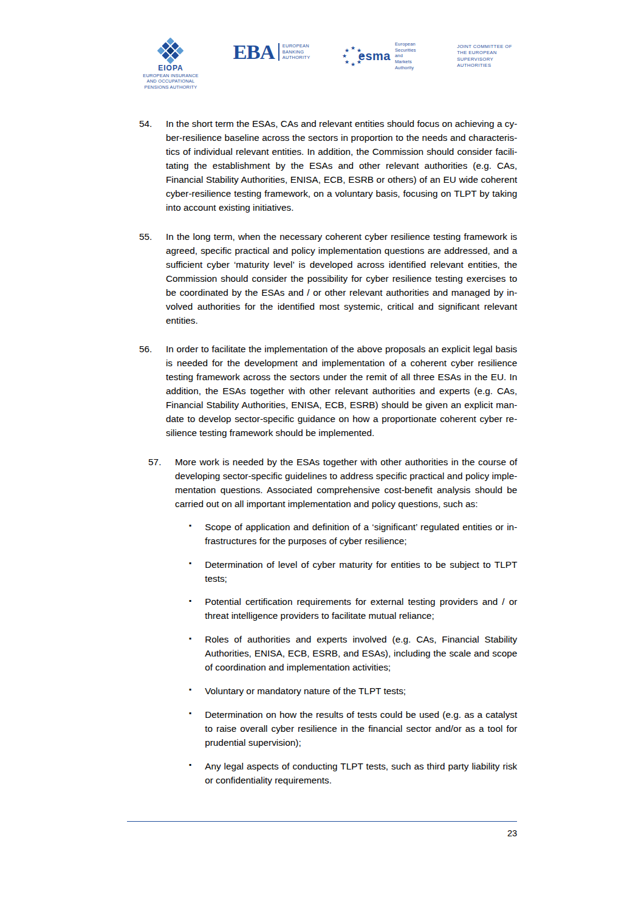eiopa European Insurance
and Occupational Pensions Authority
EBA
European
Banking
Authority
★ ★ ★ ★ ★ ★ ★ ★
esma
European Securities and
Markets Authority
Joint Committee of the European
Supervisory Authorities
54. In the short term the ESAs, CAs and relevant entities should focus on achieving a cyber-resilience baseline across the sectors in proportion to the needs and characteristics of individual relevant entities. In addition, the Commission should consider facilitating the establishment by the ESAs and other relevant authorities (e.g. CAs, Financial Stability Authorities, ENISA, ECB, ESRB or others) of an EU wide coherent cyber-resilience testing framework, on a voluntary basis, focusing on TLPT by taking into account existing initiatives.
55. In the long term, when the necessary coherent cyber resilience testing framework is agreed, specific practical and policy implementation questions are addressed, and a sufficient cyber ‘maturity level’ is developed across identified relevant entities, the Commission should consider the possibility for cyber resilience testing exercises to be coordinated by the ESAs and / or other relevant authorities and managed by involved authorities for the identified most systemic, critical and significant relevant entities.
56. In order to facilitate the implementation of the above proposals an explicit legal basis is needed for the development and implementation of a coherent cyber resilience testing framework across the sectors under the remit of all three ESAs in the EU. In addition, the ESAs together with other relevant authorities and experts (e.g. CAs, Financial Stability Authorities, ENISA, ECB, ESRB) should be given an explicit mandate to develop sector-specific guidance on how a proportionate coherent cyber resilience testing framework should be implemented.
57. More work is needed by the ESAs together with other authorities in the course of developing sector-specific guidelines to address specific practical and policy implementation questions. Associated comprehensive cost-benefit analysis should be carried out on all important implementation and policy questions, such as:
Scope of application and definition of a ‘significant’ regulated entities or infrastructures for the purposes of cyber resilience;
Determination of level of cyber maturity for entities to be subject to TLPT tests;
Potential certification requirements for external testing providers and / or threat intelligence providers to facilitate mutual reliance;
Roles of authorities and experts involved (e.g. CAs, Financial Stability Authorities, ENISA, ECB, ESRB, and ESAs), including the scale and scope of coordination and implementation activities;
Voluntary or mandatory nature of the TLPT tests;
Determination on how the results of tests could be used (e.g. as a catalyst to raise overall cyber resilience in the financial sector and/or as a tool for prudential supervision);
Any legal aspects of conducting TLPT tests, such as third party liability risk or confidentiality requirements.
23